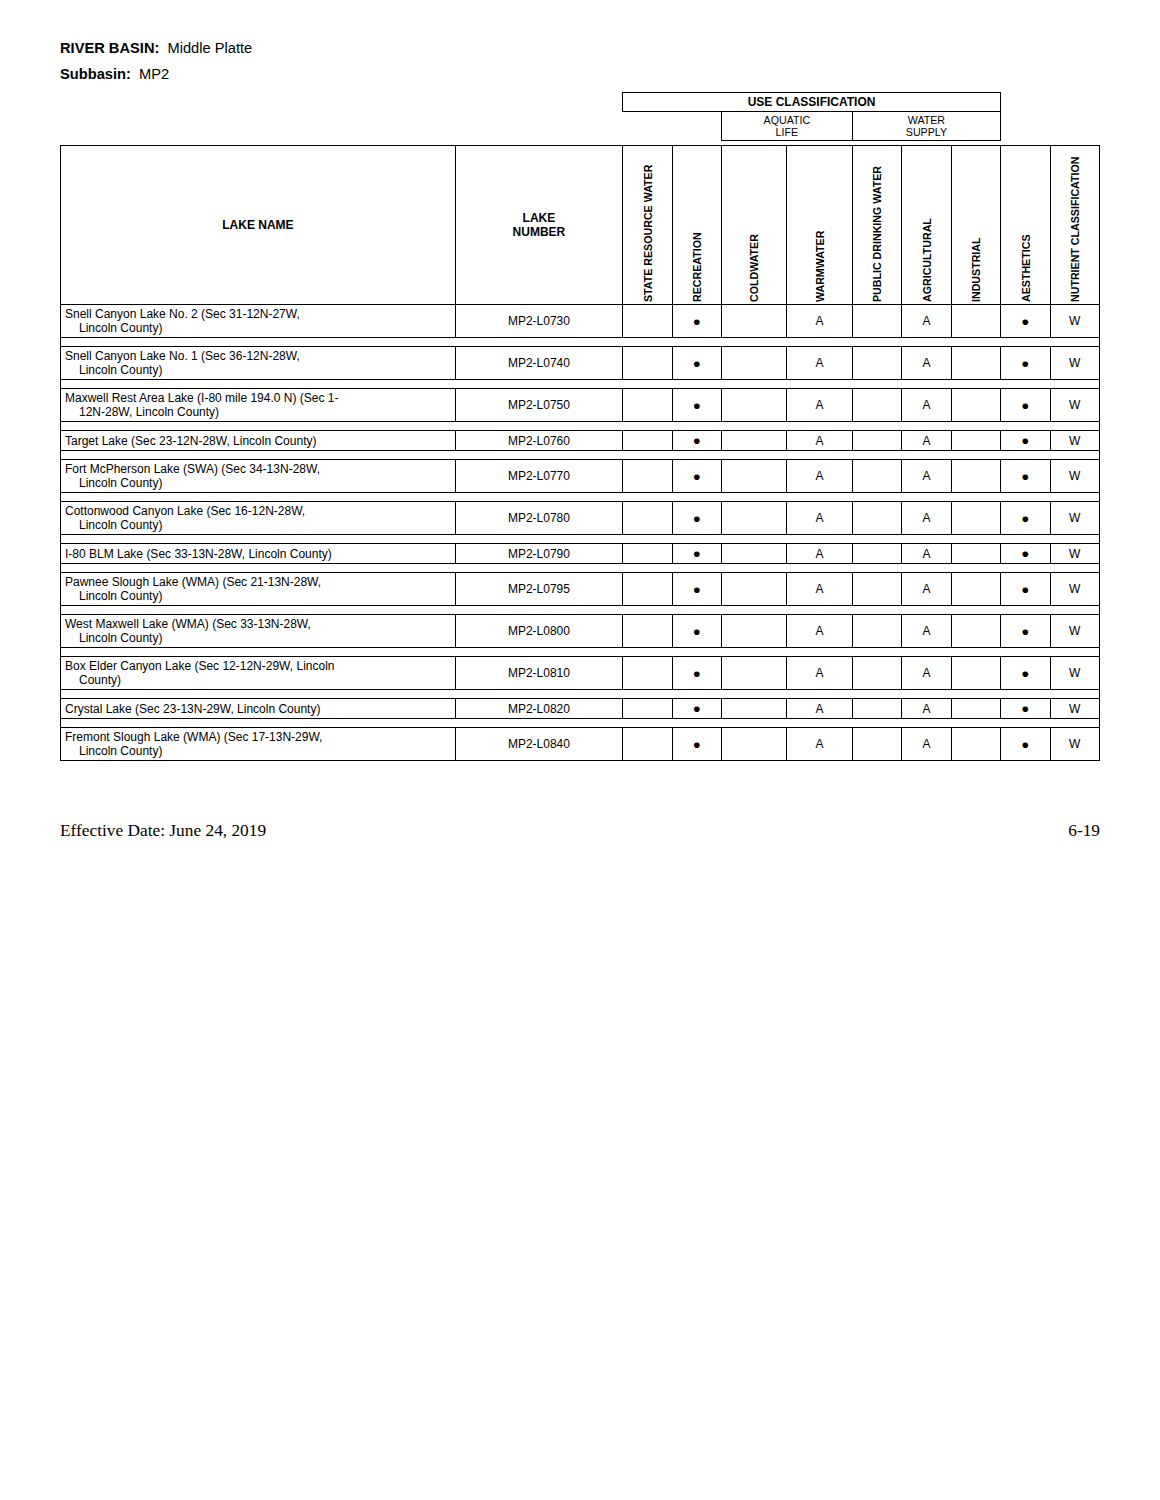RIVER BASIN: Middle Platte
Subbasin: MP2
| | | USE CLASSIFICATION | |
| --- | --- | --- | --- |
| | | AQUATIC LIFE | WATER SUPPLY |
| LAKE NAME | LAKE NUMBER | STATE RESOURCE WATER | RECREATION | COLDWATER | WARMWATER | PUBLIC DRINKING WATER | AGRICULTURAL | INDUSTRIAL | AESTHETICS | NUTRIENT CLASSIFICATION |
| Snell Canyon Lake No. 2 (Sec 31-12N-27W, Lincoln County) | MP2-L0730 | | | | A | | A | | | W |
| Snell Canyon Lake No. 1 (Sec 36-12N-28W, Lincoln County) | MP2-L0740 | | | | A | | A | | | W |
| Maxwell Rest Area Lake (I-80 mile 194.0 N) (Sec 1- 12N-28W, Lincoln County) | MP2-L0750 | | | | A | | A | | | W |
| Target Lake (Sec 23-12N-28W, Lincoln County) | MP2-L0760 | | | | A | | A | | | W |
| Fort McPherson Lake (SWA) (Sec 34-13N-28W, Lincoln County) | MP2-L0770 | | | | A | | A | | | W |
| Cottonwood Canyon Lake (Sec 16-12N-28W, Lincoln County) | MP2-L0780 | | | | A | | A | | | W |
| I-80 BLM Lake (Sec 33-13N-28W, Lincoln County) | MP2-L0790 | | | | A | | A | | | W |
| Pawnee Slough Lake (WMA) (Sec 21-13N-28W, Lincoln County) | MP2-L0795 | | | | A | | A | | | W |
| West Maxwell Lake (WMA) (Sec 33-13N-28W, Lincoln County) | MP2-L0800 | | | | A | | A | | | W |
| Box Elder Canyon Lake (Sec 12-12N-29W, Lincoln County) | MP2-L0810 | | | | A | | A | | | W |
| Crystal Lake (Sec 23-13N-29W, Lincoln County) | MP2-L0820 | | | | A | | A | | | W |
| Fremont Slough Lake (WMA) (Sec 17-13N-29W, Lincoln County) | MP2-L0840 | | | | A | | A | | | W |
Effective Date: June 24, 2019 6-19